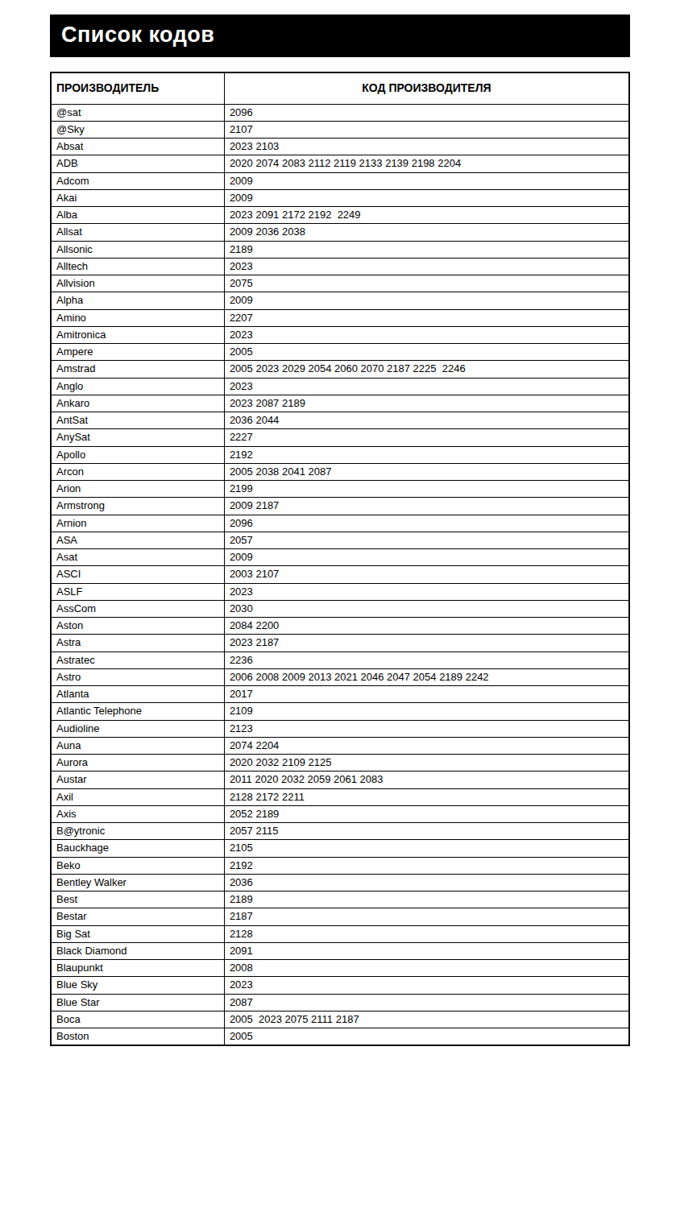Список кодов
| ПРОИЗВОДИТЕЛЬ | КОД ПРОИЗВОДИТЕЛЯ |
| --- | --- |
| @sat | 2096 |
| @Sky | 2107 |
| Absat | 2023 2103 |
| ADB | 2020 2074 2083 2112 2119 2133 2139 2198 2204 |
| Adcom | 2009 |
| Akai | 2009 |
| Alba | 2023 2091 2172 2192 2249 |
| Allsat | 2009 2036 2038 |
| Allsonic | 2189 |
| Alltech | 2023 |
| Allvision | 2075 |
| Alpha | 2009 |
| Amino | 2207 |
| Amitronica | 2023 |
| Ampere | 2005 |
| Amstrad | 2005 2023 2029 2054 2060 2070 2187 2225 2246 |
| Anglo | 2023 |
| Ankaro | 2023 2087 2189 |
| AntSat | 2036 2044 |
| AnySat | 2227 |
| Apollo | 2192 |
| Arcon | 2005 2038 2041 2087 |
| Arion | 2199 |
| Armstrong | 2009 2187 |
| Arnion | 2096 |
| ASA | 2057 |
| Asat | 2009 |
| ASCI | 2003 2107 |
| ASLF | 2023 |
| AssCom | 2030 |
| Aston | 2084 2200 |
| Astra | 2023 2187 |
| Astratec | 2236 |
| Astro | 2006 2008 2009 2013 2021 2046 2047 2054 2189 2242 |
| Atlanta | 2017 |
| Atlantic Telephone | 2109 |
| Audioline | 2123 |
| Auna | 2074 2204 |
| Aurora | 2020 2032 2109 2125 |
| Austar | 2011 2020 2032 2059 2061 2083 |
| Axil | 2128 2172 2211 |
| Axis | 2052 2189 |
| B@ytronic | 2057 2115 |
| Bauckhage | 2105 |
| Beko | 2192 |
| Bentley Walker | 2036 |
| Best | 2189 |
| Bestar | 2187 |
| Big Sat | 2128 |
| Black Diamond | 2091 |
| Blaupunkt | 2008 |
| Blue Sky | 2023 |
| Blue Star | 2087 |
| Boca | 2005 2023 2075 2111 2187 |
| Boston | 2005 |